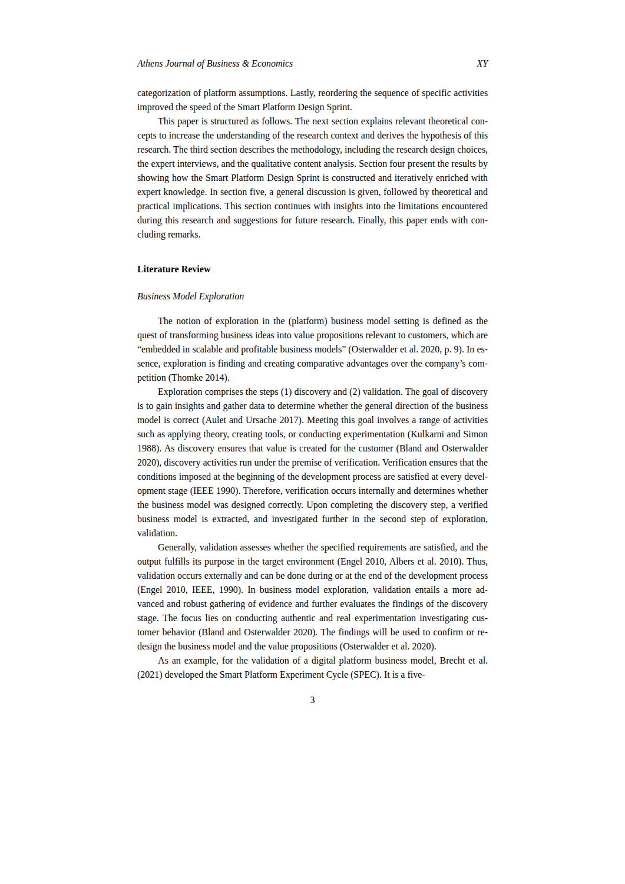Athens Journal of Business & Economics XY
categorization of platform assumptions. Lastly, reordering the sequence of specific activities improved the speed of the Smart Platform Design Sprint.
This paper is structured as follows. The next section explains relevant theoretical concepts to increase the understanding of the research context and derives the hypothesis of this research. The third section describes the methodology, including the research design choices, the expert interviews, and the qualitative content analysis. Section four present the results by showing how the Smart Platform Design Sprint is constructed and iteratively enriched with expert knowledge. In section five, a general discussion is given, followed by theoretical and practical implications. This section continues with insights into the limitations encountered during this research and suggestions for future research. Finally, this paper ends with concluding remarks.
Literature Review
Business Model Exploration
The notion of exploration in the (platform) business model setting is defined as the quest of transforming business ideas into value propositions relevant to customers, which are “embedded in scalable and profitable business models” (Osterwalder et al. 2020, p. 9). In essence, exploration is finding and creating comparative advantages over the company’s competition (Thomke 2014).
Exploration comprises the steps (1) discovery and (2) validation. The goal of discovery is to gain insights and gather data to determine whether the general direction of the business model is correct (Aulet and Ursache 2017). Meeting this goal involves a range of activities such as applying theory, creating tools, or conducting experimentation (Kulkarni and Simon 1988). As discovery ensures that value is created for the customer (Bland and Osterwalder 2020), discovery activities run under the premise of verification. Verification ensures that the conditions imposed at the beginning of the development process are satisfied at every development stage (IEEE 1990). Therefore, verification occurs internally and determines whether the business model was designed correctly. Upon completing the discovery step, a verified business model is extracted, and investigated further in the second step of exploration, validation.
Generally, validation assesses whether the specified requirements are satisfied, and the output fulfills its purpose in the target environment (Engel 2010, Albers et al. 2010). Thus, validation occurs externally and can be done during or at the end of the development process (Engel 2010, IEEE, 1990). In business model exploration, validation entails a more advanced and robust gathering of evidence and further evaluates the findings of the discovery stage. The focus lies on conducting authentic and real experimentation investigating customer behavior (Bland and Osterwalder 2020). The findings will be used to confirm or redesign the business model and the value propositions (Osterwalder et al. 2020).
As an example, for the validation of a digital platform business model, Brecht et al. (2021) developed the Smart Platform Experiment Cycle (SPEC). It is a five-
3